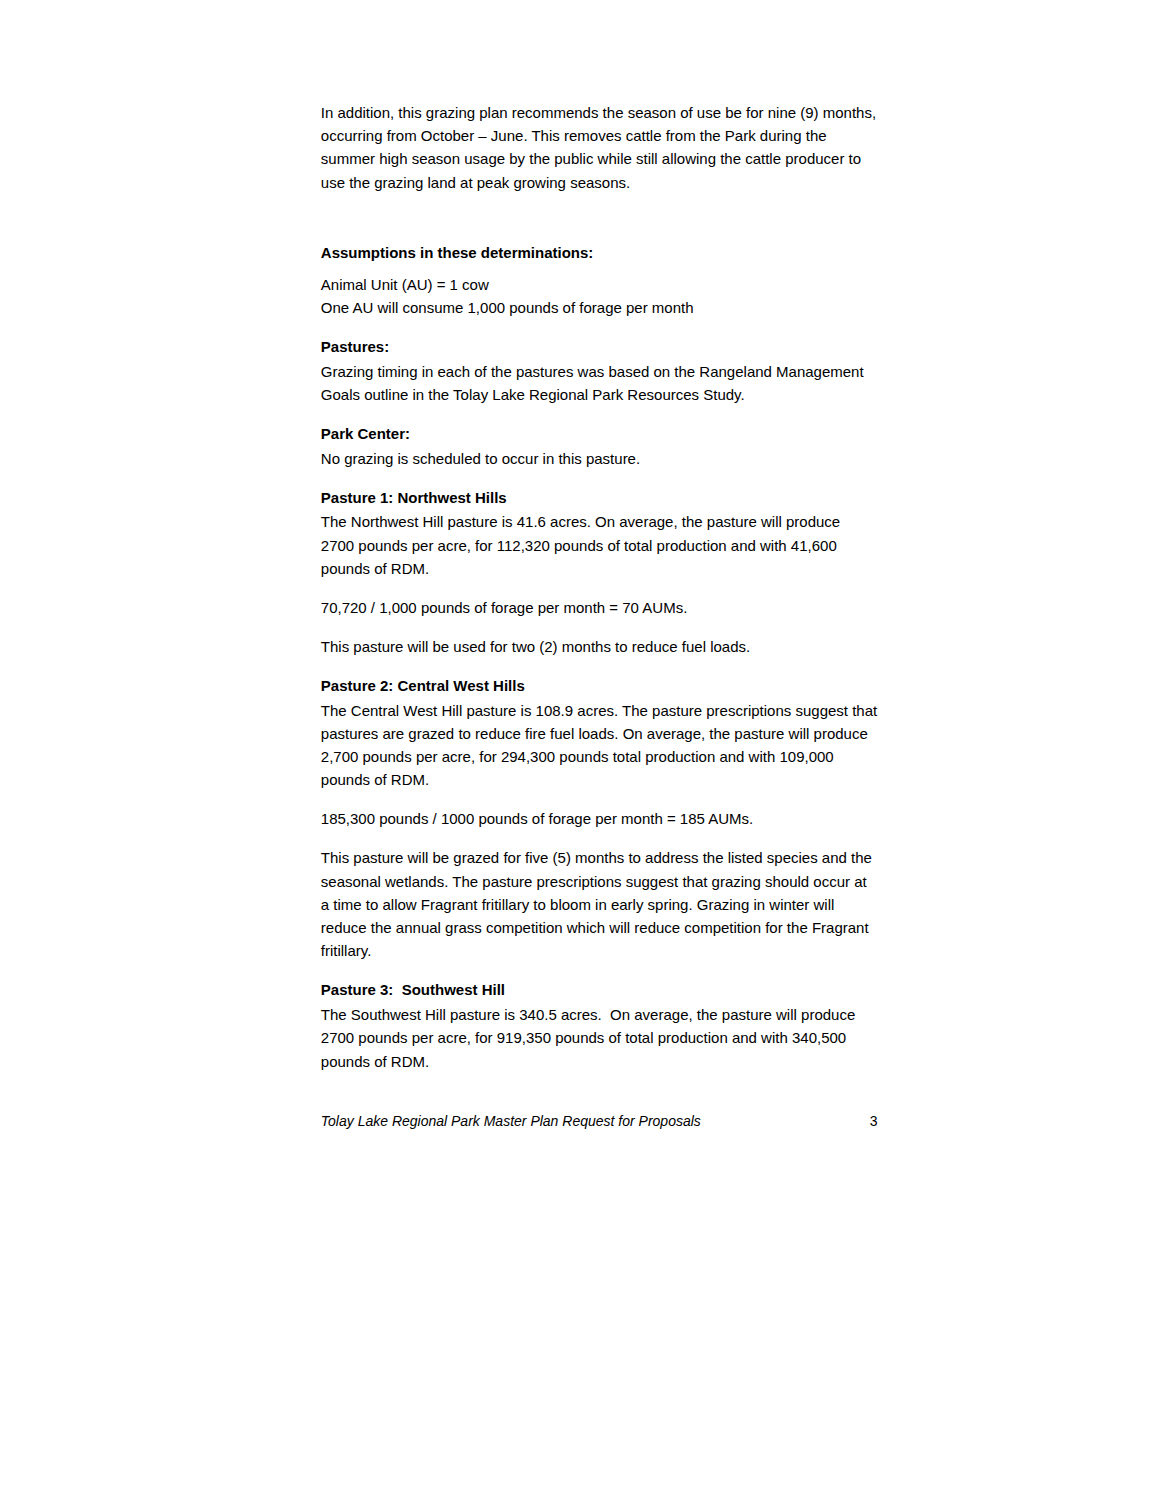In addition, this grazing plan recommends the season of use be for nine (9) months, occurring from October – June. This removes cattle from the Park during the summer high season usage by the public while still allowing the cattle producer to use the grazing land at peak growing seasons.
Assumptions in these determinations:
Animal Unit (AU) = 1 cow
One AU will consume 1,000 pounds of forage per month
Pastures:
Grazing timing in each of the pastures was based on the Rangeland Management Goals outline in the Tolay Lake Regional Park Resources Study.
Park Center:
No grazing is scheduled to occur in this pasture.
Pasture 1: Northwest Hills
The Northwest Hill pasture is 41.6 acres. On average, the pasture will produce 2700 pounds per acre, for 112,320 pounds of total production and with 41,600 pounds of RDM.
70,720 / 1,000 pounds of forage per month = 70 AUMs.
This pasture will be used for two (2) months to reduce fuel loads.
Pasture 2: Central West Hills
The Central West Hill pasture is 108.9 acres. The pasture prescriptions suggest that pastures are grazed to reduce fire fuel loads. On average, the pasture will produce 2,700 pounds per acre, for 294,300 pounds total production and with 109,000 pounds of RDM.
185,300 pounds / 1000 pounds of forage per month = 185 AUMs.
This pasture will be grazed for five (5) months to address the listed species and the seasonal wetlands. The pasture prescriptions suggest that grazing should occur at a time to allow Fragrant fritillary to bloom in early spring. Grazing in winter will reduce the annual grass competition which will reduce competition for the Fragrant fritillary.
Pasture 3: Southwest Hill
The Southwest Hill pasture is 340.5 acres. On average, the pasture will produce 2700 pounds per acre, for 919,350 pounds of total production and with 340,500 pounds of RDM.
Tolay Lake Regional Park Master Plan Request for Proposals 3